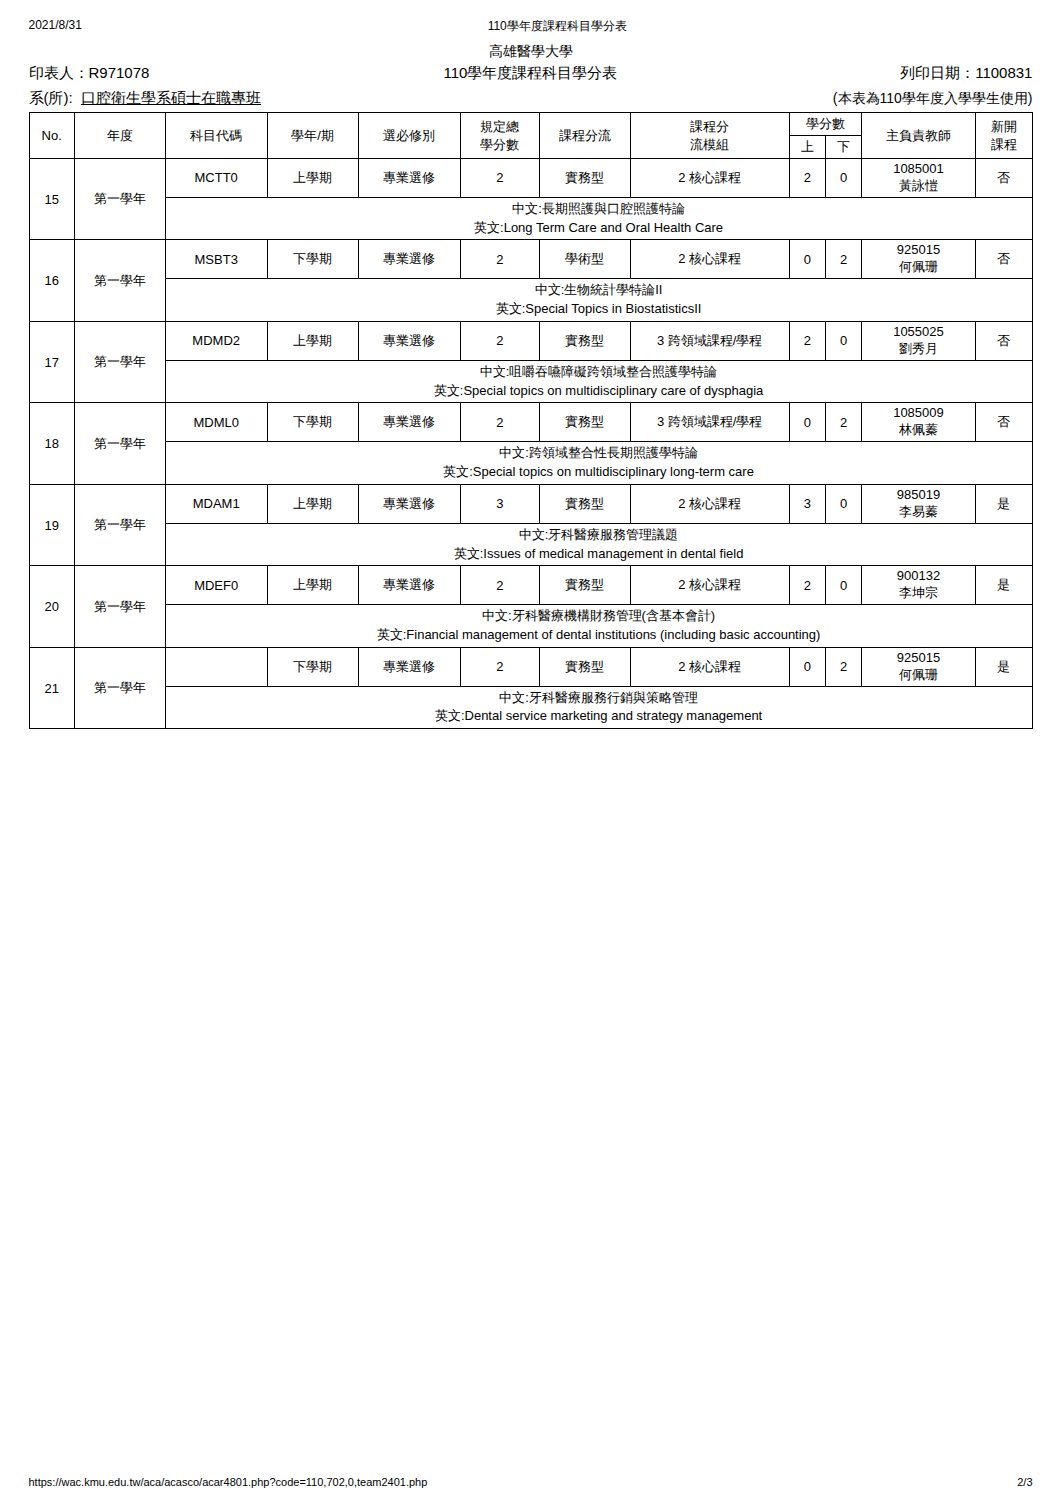2021/8/31
110學年度課程科目學分表
高雄醫學大學
印表人：R971078
110學年度課程科目學分表
列印日期：1100831
系(所): 口腔衛生學系碩士在職專班
(本表為110學年度入學學生使用)
| No. | 年度 | 科目代碼 | 學年/期 | 選必修別 | 規定總 學分數 | 課程分流 | 課程分 流模組 | 學分數 | 主負責教師 | 新開 課程 |
| --- | --- | --- | --- | --- | --- | --- | --- | --- | --- | --- |
| 上 | 下 |
| 15 | 第一學年 | MCTT0 | 上學期 | 專業選修 | 2 | 實務型 | 2 核心課程 | 2 | 0 | 1085001 黃詠愷 | 否 |
| 中文:長期照護與口腔照護特論 英文:Long Term Care and Oral Health Care |
| 16 | 第一學年 | MSBT3 | 下學期 | 專業選修 | 2 | 學術型 | 2 核心課程 | 0 | 2 | 925015 何佩珊 | 否 |
| 中文:生物統計學特論II 英文:Special Topics in BiostatisticsII |
| 17 | 第一學年 | MDMD2 | 上學期 | 專業選修 | 2 | 實務型 | 3 跨領域課程/學程 | 2 | 0 | 1055025 劉秀月 | 否 |
| 中文:咀嚼吞嚥障礙跨領域整合照護學特論 英文:Special topics on multidisciplinary care of dysphagia |
| 18 | 第一學年 | MDML0 | 下學期 | 專業選修 | 2 | 實務型 | 3 跨領域課程/學程 | 0 | 2 | 1085009 林佩蓁 | 否 |
| 中文:跨領域整合性長期照護學特論 英文:Special topics on multidisciplinary long-term care |
| 19 | 第一學年 | MDAM1 | 上學期 | 專業選修 | 3 | 實務型 | 2 核心課程 | 3 | 0 | 985019 李易蓁 | 是 |
| 中文:牙科醫療服務管理議題 英文:Issues of medical management in dental field |
| 20 | 第一學年 | MDEF0 | 上學期 | 專業選修 | 2 | 實務型 | 2 核心課程 | 2 | 0 | 900132 李坤宗 | 是 |
| 中文:牙科醫療機構財務管理(含基本會計) 英文:Financial management of dental institutions (including basic accounting) |
| 21 | 第一學年 | | 下學期 | 專業選修 | 2 | 實務型 | 2 核心課程 | 0 | 2 | 925015 何佩珊 | 是 |
| 中文:牙科醫療服務行銷與策略管理 英文:Dental service marketing and strategy management |
https://wac.kmu.edu.tw/aca/acasco/acar4801.php?code=110,702,0,team2401.php
2/3